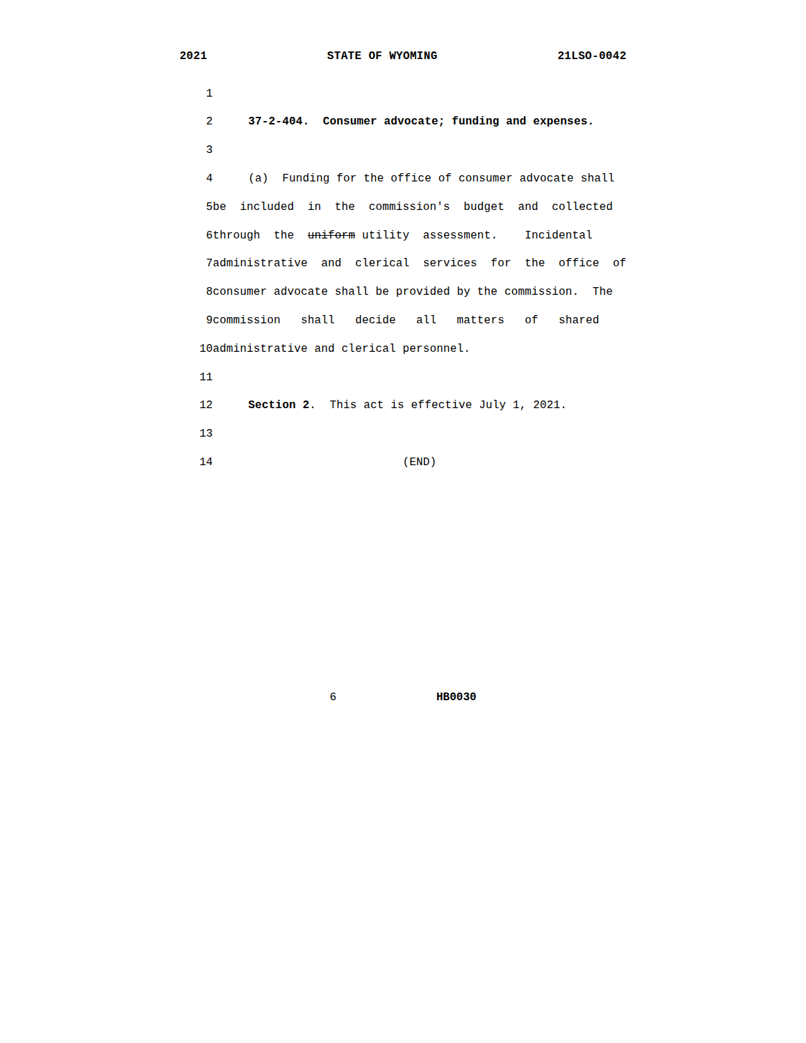2021 STATE OF WYOMING 21LSO-0042
| 1 | |
| 2 | 37-2-404. Consumer advocate; funding and expenses. |
| 3 | |
| 4 | (a) Funding for the office of consumer advocate shall |
| 5 | be included in the commission's budget and collected |
| 6 | through the uniform utility assessment. Incidental |
| 7 | administrative and clerical services for the office of |
| 8 | consumer advocate shall be provided by the commission. The |
| 9 | commission shall decide all matters of shared |
| 10 | administrative and clerical personnel. |
| 11 | |
| 12 | Section 2 . This act is effective July 1, 2021. |
| 13 | |
| 14 | (END) |
6 HB0030